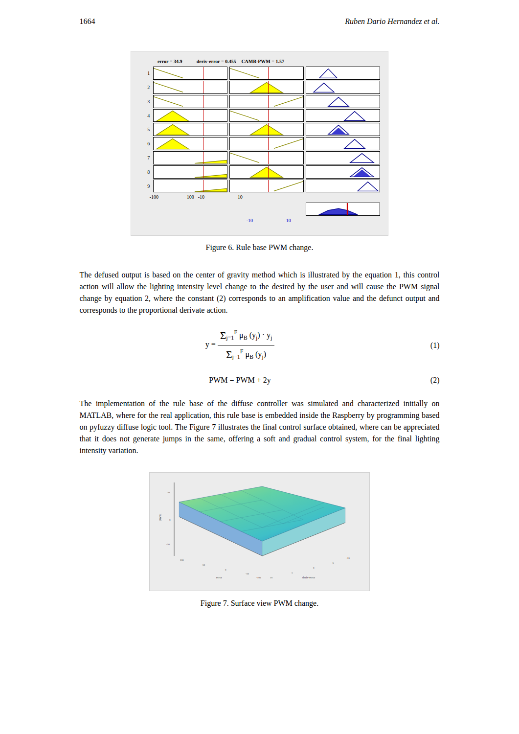1664
Ruben Dario Hernandez et al.
error = 34.9 deriv-error = 0.455 CAMB-PWM = 1.57
1
2
3
4
5
6
7
8
9
-100100 -1010
-1010
Figure 6. Rule base PWM change.
The defused output is based on the center of gravity method which is illustrated by the equation 1, this control action will allow the lighting intensity level change to the desired by the user and will cause the PWM signal change by equation 2, where the constant (2) corresponds to an amplification value and the defunct output and corresponds to the proportional derivate action.
y = Σj=1F μB (yj) · yj Σj=1F μB (yj)
(1)
PWM = PWM + 2y
(2)
The implementation of the rule base of the diffuse controller was simulated and characterized initially on MATLAB, where for the real application, this rule base is embedded inside the Raspberry by programming based on pyfuzzy diffuse logic tool. The Figure 7 illustrates the final control surface obtained, where can be appreciated that it does not generate jumps in the same, offering a soft and gradual control system, for the final lighting intensity variation.
PWM 50 0 -50 100 50 0 -50 -100 error 10 5 0 -5 -10 deriv-error
Figure 7. Surface view PWM change.